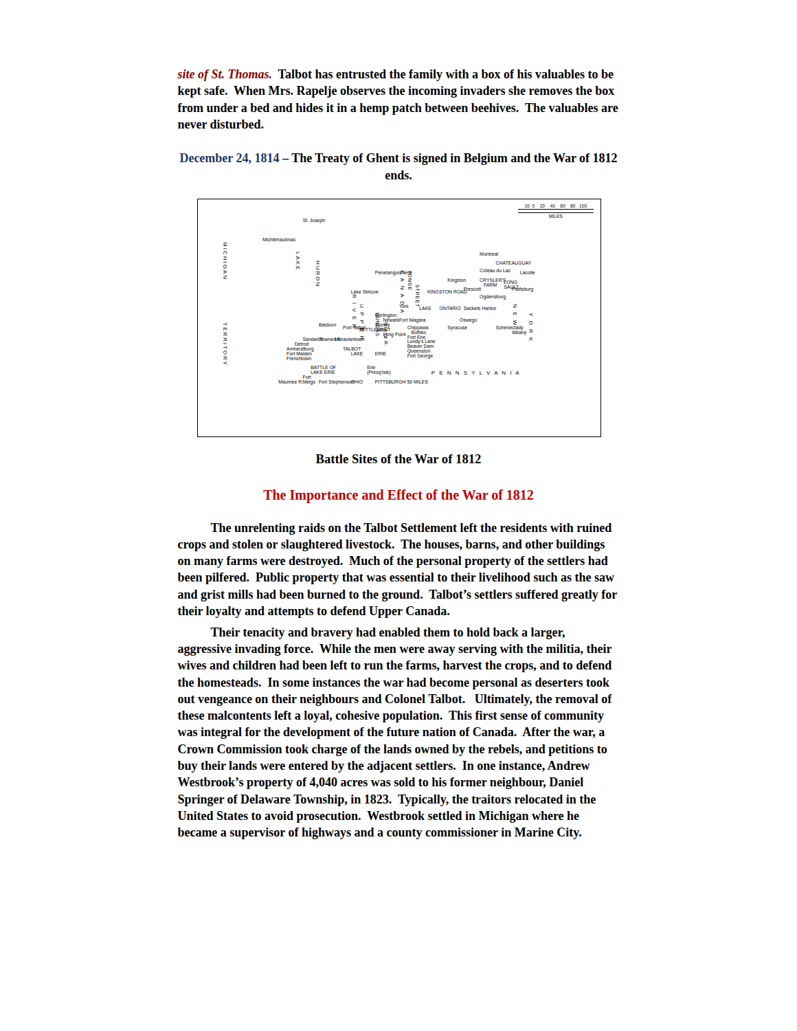site of St. Thomas. Talbot has entrusted the family with a box of his valuables to be kept safe. When Mrs. Rapelje observes the incoming invaders she removes the box from under a bed and hides it in a hemp patch between beehives. The valuables are never disturbed.
December 24, 1814 – The Treaty of Ghent is signed in Belgium and the War of 1812 ends.
10 0 20 40 60 80 100
MILES
St. Joseph Michilimackinac MICHIGAN TERRITORY LAKE HURON Penetanguishene Lake Simcoe YONGE STREET KINGSTON ROAD Kingston Montreal CHATEAUGUAY Coteau du Lac Lacolle CRYSLER'S FARM LONG SAULT Prescott Plattsburg Ogdensburg Sackets Harbor C A N A D A York LAKE ONTARIO Oswego N E W Y O R K Burlington Newark Fort Niagara Stoney Cr. Chippawa Buffalo Fort Erie Lundy's Lane Beaver Dam Queenston Fort George Syracuse Schenectady Albany U P P E R DUNDAS Grand R. R I V E R Baldoon Port Talbot SETTLEMENT Long Point Sandwich Detroit Thames R. Moraviantown Amherstburg Fort Malden Frenchtown TALBOT LAKE ERIE BATTLE OF LAKE ERIE Erie (Presq'Isle) P E N N S Y L V A N I A Maumee R. Fort Meigs Fort Stephenson OHIO PITTSBURGH 50 MILES
Battle Sites of the War of 1812
The Importance and Effect of the War of 1812
The unrelenting raids on the Talbot Settlement left the residents with ruined crops and stolen or slaughtered livestock. The houses, barns, and other buildings on many farms were destroyed. Much of the personal property of the settlers had been pilfered. Public property that was essential to their livelihood such as the saw and grist mills had been burned to the ground. Talbot’s settlers suffered greatly for their loyalty and attempts to defend Upper Canada.
Their tenacity and bravery had enabled them to hold back a larger, aggressive invading force. While the men were away serving with the militia, their wives and children had been left to run the farms, harvest the crops, and to defend the homesteads. In some instances the war had become personal as deserters took out vengeance on their neighbours and Colonel Talbot. Ultimately, the removal of these malcontents left a loyal, cohesive population. This first sense of community was integral for the development of the future nation of Canada. After the war, a Crown Commission took charge of the lands owned by the rebels, and petitions to buy their lands were entered by the adjacent settlers. In one instance, Andrew Westbrook’s property of 4,040 acres was sold to his former neighbour, Daniel Springer of Delaware Township, in 1823. Typically, the traitors relocated in the United States to avoid prosecution. Westbrook settled in Michigan where he became a supervisor of highways and a county commissioner in Marine City.